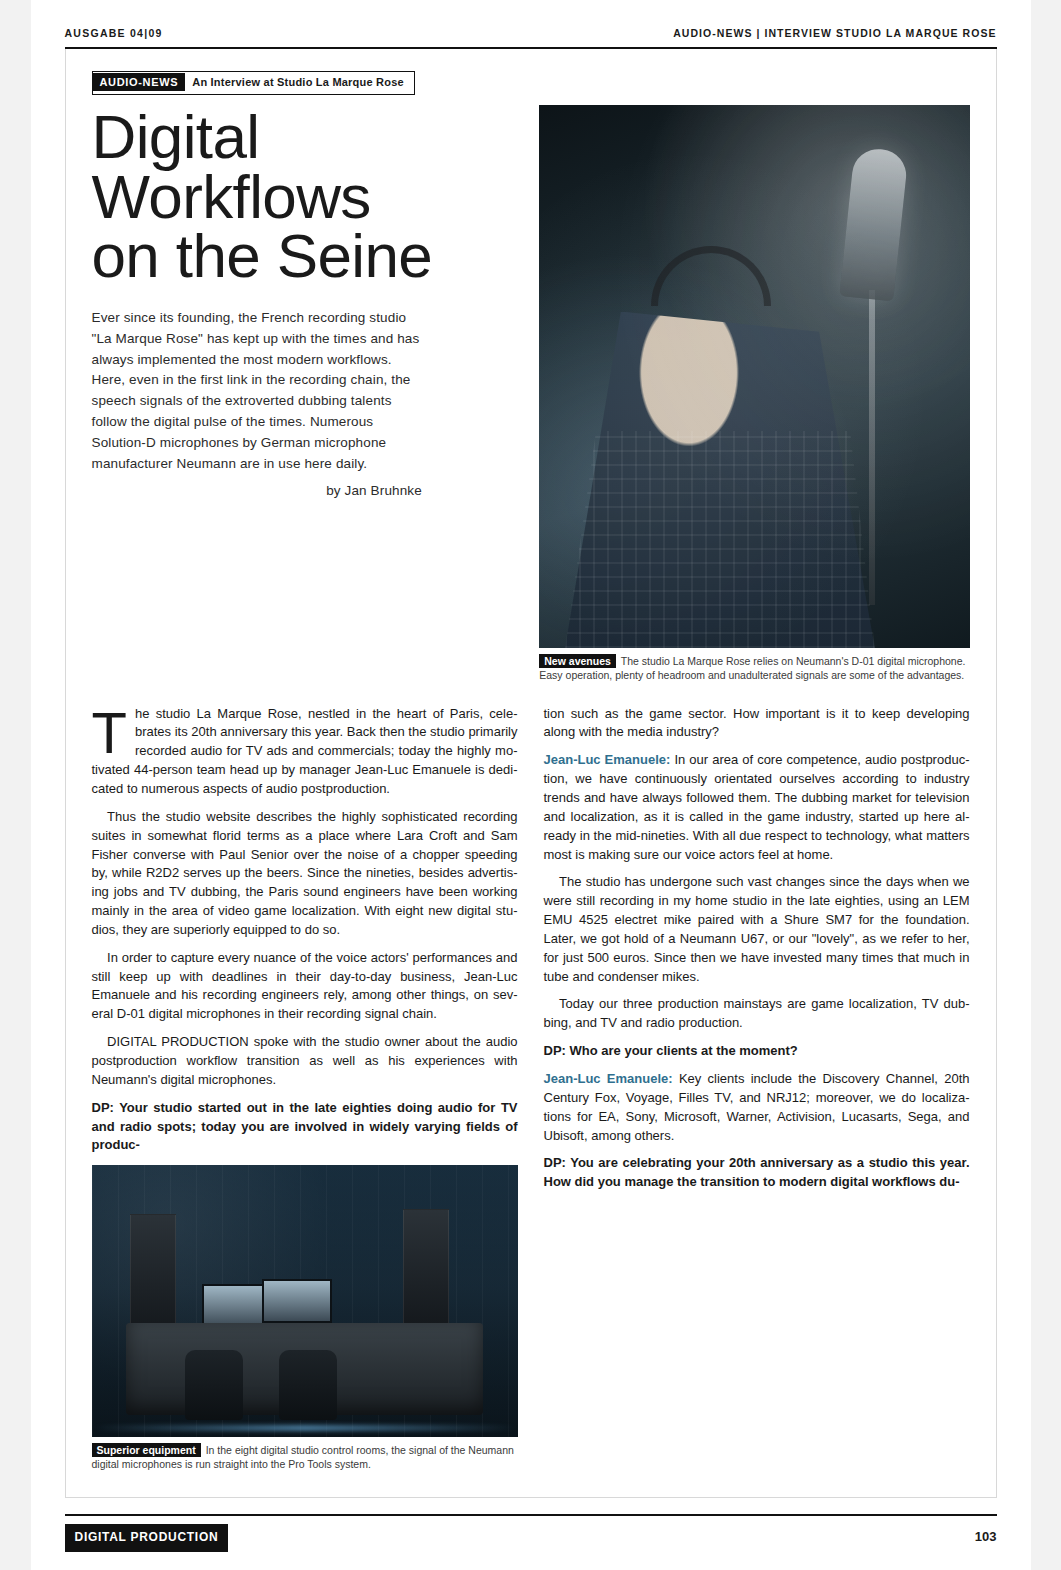AUSGABE 04|09
AUDIO-NEWS | INTERVIEW STUDIO LA MARQUE ROSE
AUDIO-NEWSAn Interview at Studio La Marque Rose
Digital
Workflows
on the Seine
Ever since its founding, the French recording studio "La Marque Rose" has kept up with the times and has always implemented the most modern workflows. Here, even in the first link in the recording chain, the speech signals of the extroverted dubbing talents follow the digital pulse of the times. Numerous Solution-D microphones by German microphone manufacturer Neumann are in use here daily. by Jan Bruhnke
New avenues The studio La Marque Rose relies on Neumann's D-01 digital microphone. Easy operation, plenty of headroom and unadulterated signals are some of the advantages.
The studio La Marque Rose, nestled in the heart of Paris, celebrates its 20th anniversary this year. Back then the studio primarily recorded audio for TV ads and commercials; today the highly motivated 44-person team head up by manager Jean-Luc Emanuele is dedicated to numerous aspects of audio postproduction.
Thus the studio website describes the highly sophisticated recording suites in somewhat florid terms as a place where Lara Croft and Sam Fisher converse with Paul Senior over the noise of a chopper speeding by, while R2D2 serves up the beers. Since the nineties, besides advertising jobs and TV dubbing, the Paris sound engineers have been working mainly in the area of video game localization. With eight new digital studios, they are superiorly equipped to do so.
In order to capture every nuance of the voice actors' performances and still keep up with deadlines in their day-to-day business, Jean-Luc Emanuele and his recording engineers rely, among other things, on several D-01 digital microphones in their recording signal chain.
DIGITAL PRODUCTION spoke with the studio owner about the audio postproduction workflow transition as well as his experiences with Neumann's digital microphones.
DP: Your studio started out in the late eighties doing audio for TV and radio spots; today you are involved in widely varying fields of produc-
Superior equipment In the eight digital studio control rooms, the signal of the Neumann digital microphones is run straight into the Pro Tools system.
tion such as the game sector. How important is it to keep developing along with the media industry?
Jean-Luc Emanuele: In our area of core competence, audio postproduction, we have continuously orientated ourselves according to industry trends and have always followed them. The dubbing market for television and localization, as it is called in the game industry, started up here already in the mid-nineties. With all due respect to technology, what matters most is making sure our voice actors feel at home.
The studio has undergone such vast changes since the days when we were still recording in my home studio in the late eighties, using an LEM EMU 4525 electret mike paired with a Shure SM7 for the foundation. Later, we got hold of a Neumann U67, or our "lovely", as we refer to her, for just 500 euros. Since then we have invested many times that much in tube and condenser mikes.
Today our three production mainstays are game localization, TV dubbing, and TV and radio production.
DP: Who are your clients at the moment?
Jean-Luc Emanuele: Key clients include the Discovery Channel, 20th Century Fox, Voyage, Filles TV, and NRJ12; moreover, we do localizations for EA, Sony, Microsoft, Warner, Activision, Lucasarts, Sega, and Ubisoft, among others.
DP: You are celebrating your 20th anniversary as a studio this year. How did you manage the transition to modern digital workflows du-
Digital Production
103